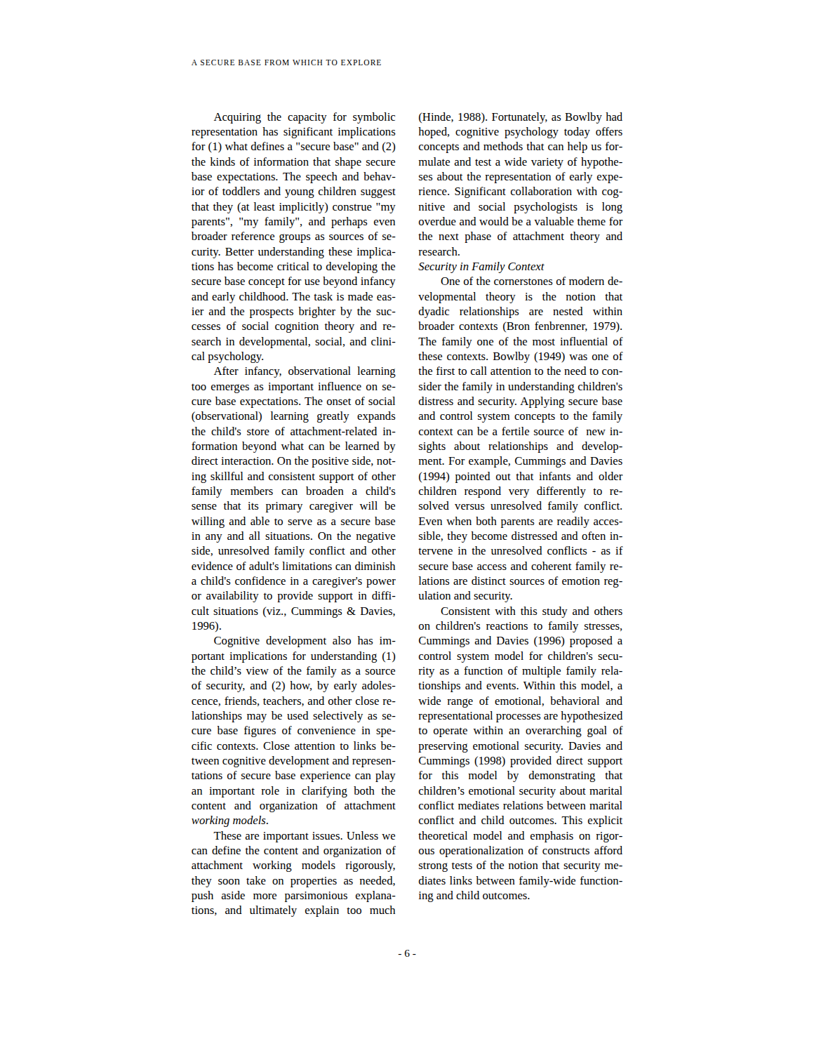A secure base from which to explore
Acquiring the capacity for symbolic representation has significant implications for (1) what defines a "secure base" and (2) the kinds of information that shape secure base expectations. The speech and behavior of toddlers and young children suggest that they (at least implicitly) construe "my parents", "my family", and perhaps even broader reference groups as sources of security. Better understanding these implications has become critical to developing the secure base concept for use beyond infancy and early childhood. The task is made easier and the prospects brighter by the successes of social cognition theory and research in developmental, social, and clinical psychology.
After infancy, observational learning too emerges as important influence on secure base expectations. The onset of social (observational) learning greatly expands the child's store of attachment-related information beyond what can be learned by direct interaction. On the positive side, noting skillful and consistent support of other family members can broaden a child's sense that its primary caregiver will be willing and able to serve as a secure base in any and all situations. On the negative side, unresolved family conflict and other evidence of adult's limitations can diminish a child's confidence in a caregiver's power or availability to provide support in difficult situations (viz., Cummings & Davies, 1996).
Cognitive development also has important implications for understanding (1) the child’s view of the family as a source of security, and (2) how, by early adolescence, friends, teachers, and other close relationships may be used selectively as secure base figures of convenience in specific contexts. Close attention to links between cognitive development and representations of secure base experience can play an important role in clarifying both the content and organization of attachment working models.
These are important issues. Unless we can define the content and organization of attachment working models rigorously, they soon take on properties as needed, push aside more parsimonious explanations, and ultimately explain too much (Hinde, 1988). Fortunately, as Bowlby had hoped, cognitive psychology today offers concepts and methods that can help us formulate and test a wide variety of hypotheses about the representation of early experience. Significant collaboration with cognitive and social psychologists is long overdue and would be a valuable theme for the next phase of attachment theory and research.
Security in Family Context
One of the cornerstones of modern developmental theory is the notion that dyadic relationships are nested within broader contexts (Bron fenbrenner, 1979). The family one of the most influential of these contexts. Bowlby (1949) was one of the first to call attention to the need to consider the family in understanding children's distress and security. Applying secure base and control system concepts to the family context can be a fertile source of new insights about relationships and development. For example, Cummings and Davies (1994) pointed out that infants and older children respond very differently to resolved versus unresolved family conflict. Even when both parents are readily accessible, they become distressed and often intervene in the unresolved conflicts - as if secure base access and coherent family relations are distinct sources of emotion regulation and security.
Consistent with this study and others on children's reactions to family stresses, Cummings and Davies (1996) proposed a control system model for children's security as a function of multiple family relationships and events. Within this model, a wide range of emotional, behavioral and representational processes are hypothesized to operate within an overarching goal of preserving emotional security. Davies and Cummings (1998) provided direct support for this model by demonstrating that children’s emotional security about marital conflict mediates relations between marital conflict and child outcomes. This explicit theoretical model and emphasis on rigorous operationalization of constructs afford strong tests of the notion that security mediates links between family-wide functioning and child outcomes.
- 6 -